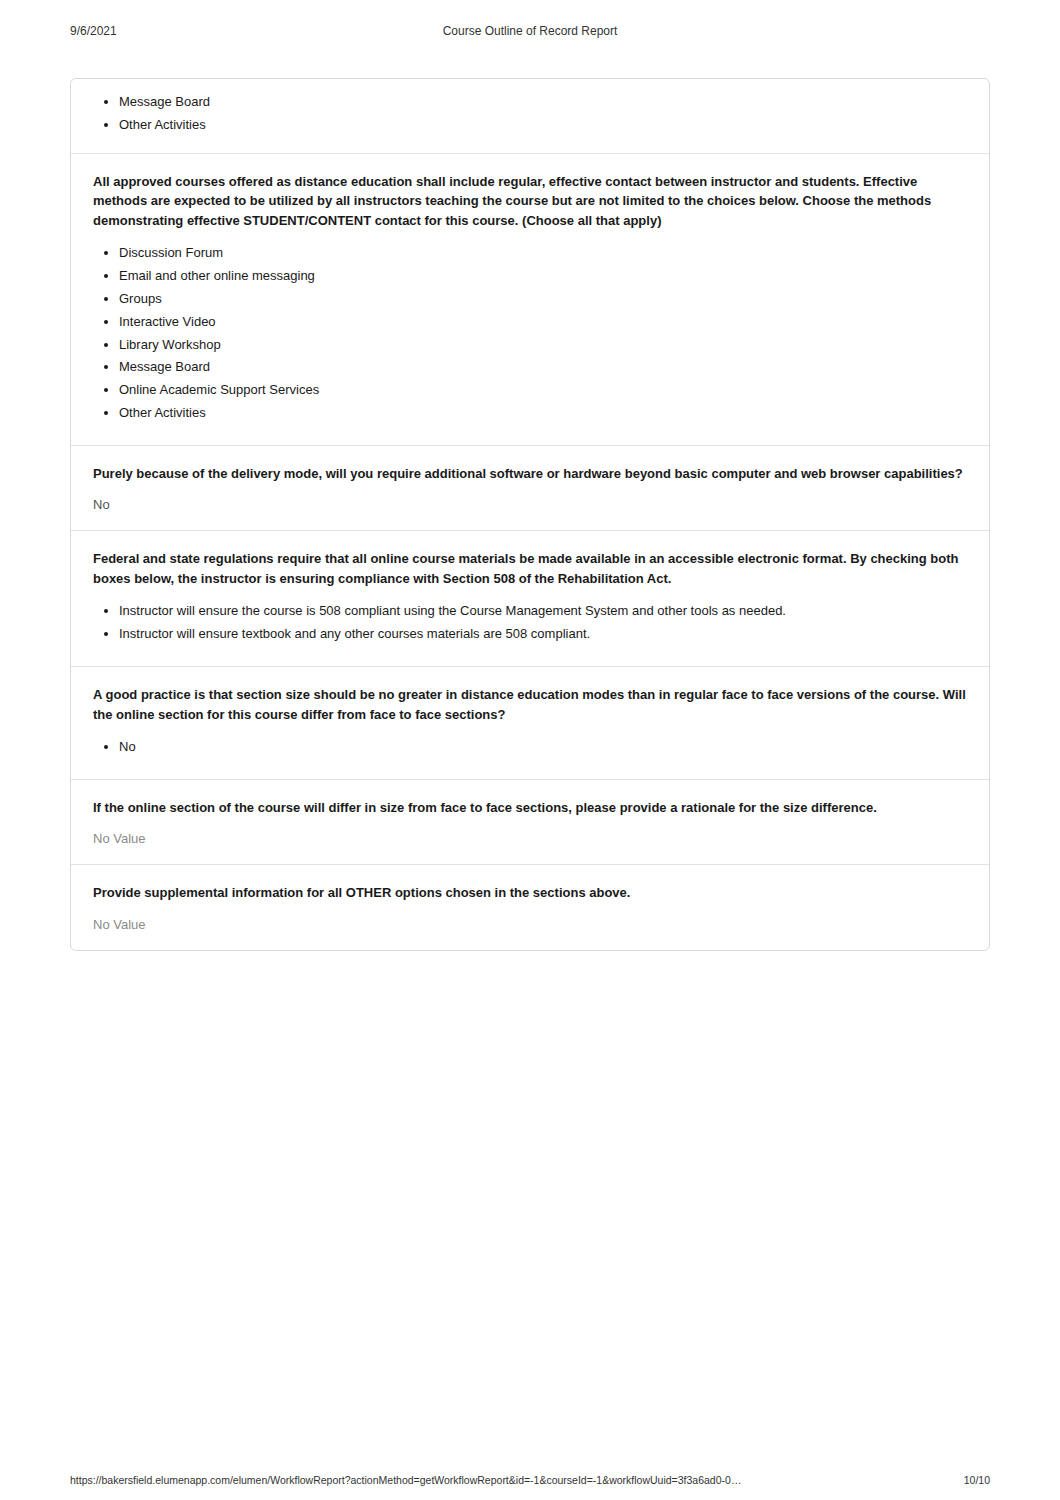9/6/2021
Course Outline of Record Report
Message Board
Other Activities
All approved courses offered as distance education shall include regular, effective contact between instructor and students. Effective methods are expected to be utilized by all instructors teaching the course but are not limited to the choices below. Choose the methods demonstrating effective STUDENT/CONTENT contact for this course. (Choose all that apply)
Discussion Forum
Email and other online messaging
Groups
Interactive Video
Library Workshop
Message Board
Online Academic Support Services
Other Activities
Purely because of the delivery mode, will you require additional software or hardware beyond basic computer and web browser capabilities?
No
Federal and state regulations require that all online course materials be made available in an accessible electronic format. By checking both boxes below, the instructor is ensuring compliance with Section 508 of the Rehabilitation Act.
Instructor will ensure the course is 508 compliant using the Course Management System and other tools as needed.
Instructor will ensure textbook and any other courses materials are 508 compliant.
A good practice is that section size should be no greater in distance education modes than in regular face to face versions of the course. Will the online section for this course differ from face to face sections?
No
If the online section of the course will differ in size from face to face sections, please provide a rationale for the size difference.
No Value
Provide supplemental information for all OTHER options chosen in the sections above.
No Value
https://bakersfield.elumenapp.com/elumen/WorkflowReport?actionMethod=getWorkflowReport&id=-1&courseId=-1&workflowUuid=3f3a6ad0-0…
10/10